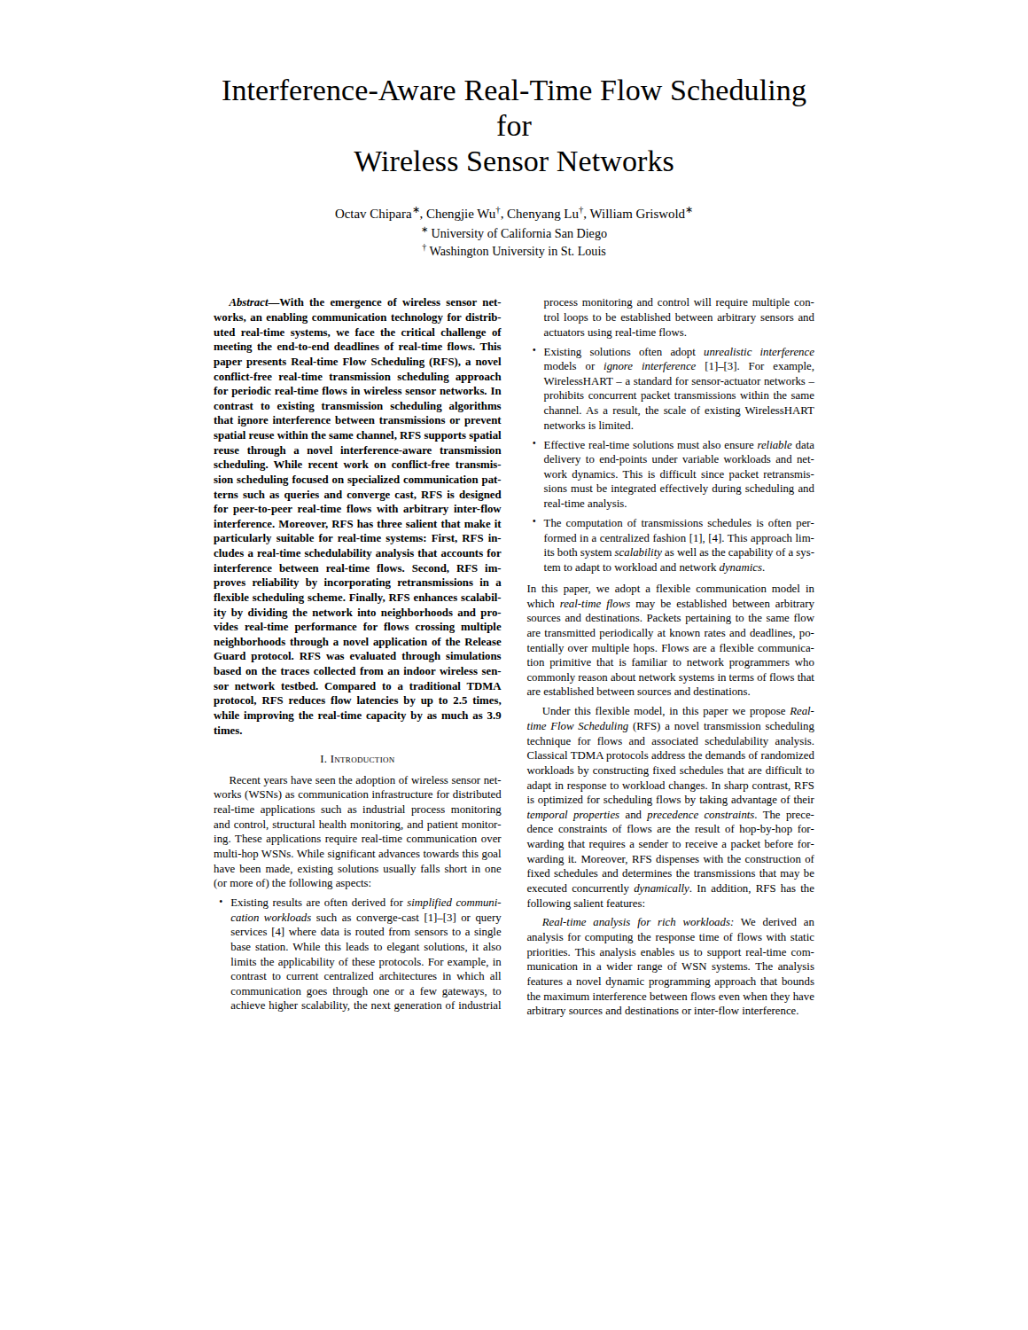Interference-Aware Real-Time Flow Scheduling for
Wireless Sensor Networks
Octav Chipara∗, Chengjie Wu†, Chenyang Lu†, William Griswold∗
∗ University of California San Diego
† Washington University in St. Louis
Abstract—With the emergence of wireless sensor networks, an enabling communication technology for distributed real-time systems, we face the critical challenge of meeting the end-to-end deadlines of real-time flows. This paper presents Real-time Flow Scheduling (RFS), a novel conflict-free real-time transmission scheduling approach for periodic real-time flows in wireless sensor networks. In contrast to existing transmission scheduling algorithms that ignore interference between transmissions or prevent spatial reuse within the same channel, RFS supports spatial reuse through a novel interference-aware transmission scheduling. While recent work on conflict-free transmission scheduling focused on specialized communication patterns such as queries and converge cast, RFS is designed for peer-to-peer real-time flows with arbitrary inter-flow interference. Moreover, RFS has three salient that make it particularly suitable for real-time systems: First, RFS includes a real-time schedulability analysis that accounts for interference between real-time flows. Second, RFS improves reliability by incorporating retransmissions in a flexible scheduling scheme. Finally, RFS enhances scalability by dividing the network into neighborhoods and provides real-time performance for flows crossing multiple neighborhoods through a novel application of the Release Guard protocol. RFS was evaluated through simulations based on the traces collected from an indoor wireless sensor network testbed. Compared to a traditional TDMA protocol, RFS reduces flow latencies by up to 2.5 times, while improving the real-time capacity by as much as 3.9 times.
I. Introduction
Recent years have seen the adoption of wireless sensor networks (WSNs) as communication infrastructure for distributed real-time applications such as industrial process monitoring and control, structural health monitoring, and patient monitoring. These applications require real-time communication over multi-hop WSNs. While significant advances towards this goal have been made, existing solutions usually falls short in one (or more of) the following aspects:
Existing results are often derived for simplified communication workloads such as converge-cast [1]–[3] or query services [4] where data is routed from sensors to a single base station. While this leads to elegant solutions, it also limits the applicability of these protocols. For example, in contrast to current centralized architectures in which all communication goes through one or a few gateways, to achieve higher scalability, the next generation of industrial process monitoring and control will require multiple control loops to be established between arbitrary sensors and actuators using real-time flows.
Existing solutions often adopt unrealistic interference models or ignore interference [1]–[3]. For example, WirelessHART – a standard for sensor-actuator networks – prohibits concurrent packet transmissions within the same channel. As a result, the scale of existing WirelessHART networks is limited.
Effective real-time solutions must also ensure reliable data delivery to end-points under variable workloads and network dynamics. This is difficult since packet retransmissions must be integrated effectively during scheduling and real-time analysis.
The computation of transmissions schedules is often performed in a centralized fashion [1], [4]. This approach limits both system scalability as well as the capability of a system to adapt to workload and network dynamics.
In this paper, we adopt a flexible communication model in which real-time flows may be established between arbitrary sources and destinations. Packets pertaining to the same flow are transmitted periodically at known rates and deadlines, potentially over multiple hops. Flows are a flexible communication primitive that is familiar to network programmers who commonly reason about network systems in terms of flows that are established between sources and destinations.
Under this flexible model, in this paper we propose Real-time Flow Scheduling (RFS) a novel transmission scheduling technique for flows and associated schedulability analysis. Classical TDMA protocols address the demands of randomized workloads by constructing fixed schedules that are difficult to adapt in response to workload changes. In sharp contrast, RFS is optimized for scheduling flows by taking advantage of their temporal properties and precedence constraints. The precedence constraints of flows are the result of hop-by-hop forwarding that requires a sender to receive a packet before forwarding it. Moreover, RFS dispenses with the construction of fixed schedules and determines the transmissions that may be executed concurrently dynamically. In addition, RFS has the following salient features:
Real-time analysis for rich workloads: We derived an analysis for computing the response time of flows with static priorities. This analysis enables us to support real-time communication in a wider range of WSN systems. The analysis features a novel dynamic programming approach that bounds the maximum interference between flows even when they have arbitrary sources and destinations or inter-flow interference.